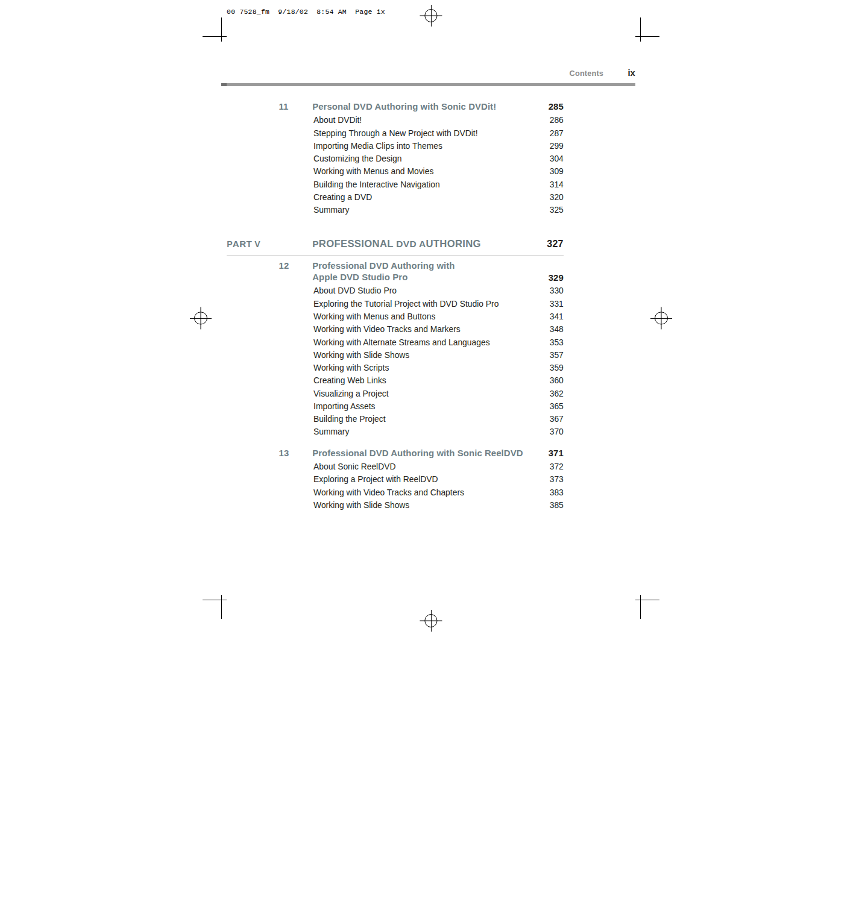00 7528_fm 9/18/02 8:54 AM Page ix
Contents ix
11
Personal DVD Authoring with Sonic DVDit!
285
About DVDit!
286
Stepping Through a New Project with DVDit!
287
Importing Media Clips into Themes
299
Customizing the Design
304
Working with Menus and Movies
309
Building the Interactive Navigation
314
Creating a DVD
320
Summary
325
PART V
PROFESSIONAL DVD AUTHORING
327
12
Professional DVD Authoring withApple DVD Studio Pro
329
About DVD Studio Pro
330
Exploring the Tutorial Project with DVD Studio Pro
331
Working with Menus and Buttons
341
Working with Video Tracks and Markers
348
Working with Alternate Streams and Languages
353
Working with Slide Shows
357
Working with Scripts
359
Creating Web Links
360
Visualizing a Project
362
Importing Assets
365
Building the Project
367
Summary
370
13
Professional DVD Authoring with Sonic ReelDVD
371
About Sonic ReelDVD
372
Exploring a Project with ReelDVD
373
Working with Video Tracks and Chapters
383
Working with Slide Shows
385